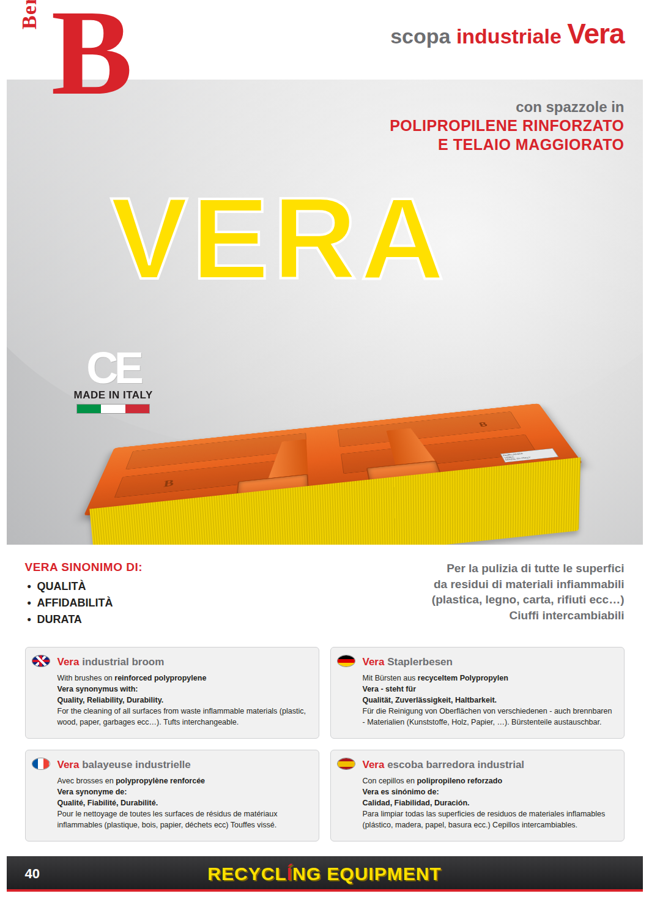Bergamini
B
scopa industriale Vera
con spazzole in
POLIPROPILENE RINFORZATO
E TELAIO MAGGIORATO
VERA
CE
MADE IN ITALY
B
B
BERGAMINI
VERA
MADE IN ITALY
VERA SINONIMO DI:
QUALITÀ
AFFIDABILITÀ
DURATA
Per la pulizia di tutte le superfici
da residui di materiali infiammabili
(plastica, legno, carta, rifiuti ecc…)
Ciuffi intercambiabili
Vera industrial broom
With brushes on reinforced polypropylene
Vera synonymus with:
Quality, Reliability, Durability.
For the cleaning of all surfaces from waste inflammable materials (plastic, wood, paper, garbages ecc…). Tufts interchangeable.
Vera Staplerbesen
Mit Bürsten aus recyceltem Polypropylen
Vera - steht für
Qualität, Zuverlässigkeit, Haltbarkeit.
Für die Reinigung von Oberflächen von verschiedenen - auch brennbaren - Materialien (Kunststoffe, Holz, Papier, …). Bürstenteile austauschbar.
Vera balayeuse industrielle
Avec brosses en polypropylène renforcée
Vera synonyme de:
Qualité, Fiabilité, Durabilité.
Pour le nettoyage de toutes les surfaces de résidus de matériaux inflammables (plastique, bois, papier, déchets ecc) Touffes vissé.
Vera escoba barredora industrial
Con cepillos en polipropileno reforzado
Vera es sinónimo de:
Calidad, Fiabilidad, Duración.
Para limpiar todas las superficies de residuos de materiales inflamables (plástico, madera, papel, basura ecc.) Cepillos intercambiables.
40
RECYCLÍNG EQUIPMENT